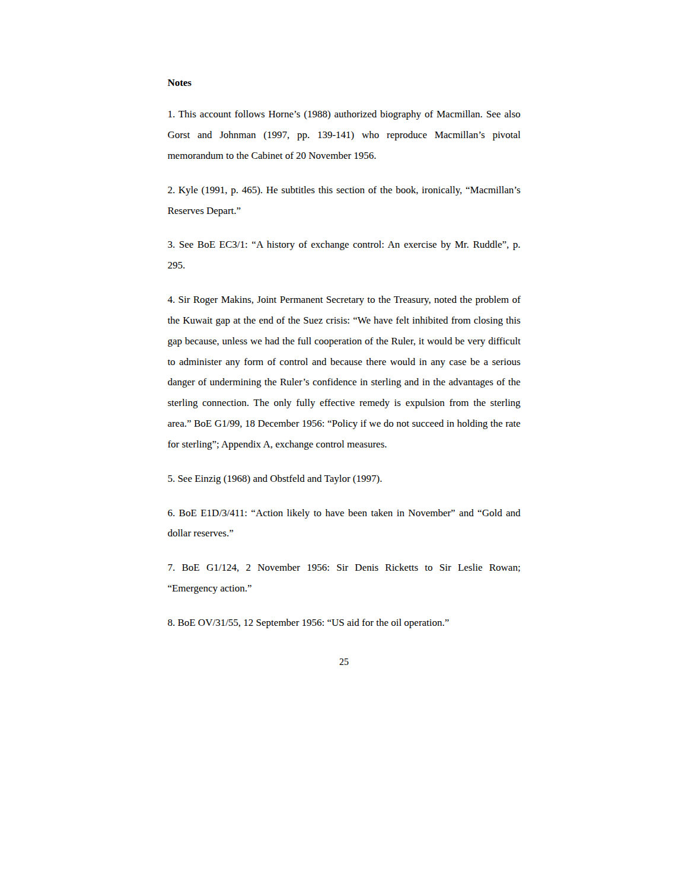Notes
1. This account follows Horne’s (1988) authorized biography of Macmillan. See also Gorst and Johnman (1997, pp. 139-141) who reproduce Macmillan’s pivotal memorandum to the Cabinet of 20 November 1956.
2. Kyle (1991, p. 465). He subtitles this section of the book, ironically, “Macmillan’s Reserves Depart.”
3. See BoE EC3/1: “A history of exchange control: An exercise by Mr. Ruddle”, p. 295.
4. Sir Roger Makins, Joint Permanent Secretary to the Treasury, noted the problem of the Kuwait gap at the end of the Suez crisis: “We have felt inhibited from closing this gap because, unless we had the full cooperation of the Ruler, it would be very difficult to administer any form of control and because there would in any case be a serious danger of undermining the Ruler’s confidence in sterling and in the advantages of the sterling connection. The only fully effective remedy is expulsion from the sterling area.” BoE G1/99, 18 December 1956: “Policy if we do not succeed in holding the rate for sterling”; Appendix A, exchange control measures.
5. See Einzig (1968) and Obstfeld and Taylor (1997).
6. BoE E1D/3/411: “Action likely to have been taken in November” and “Gold and dollar reserves.”
7. BoE G1/124, 2 November 1956: Sir Denis Ricketts to Sir Leslie Rowan; “Emergency action.”
8. BoE OV/31/55, 12 September 1956: “US aid for the oil operation.”
25